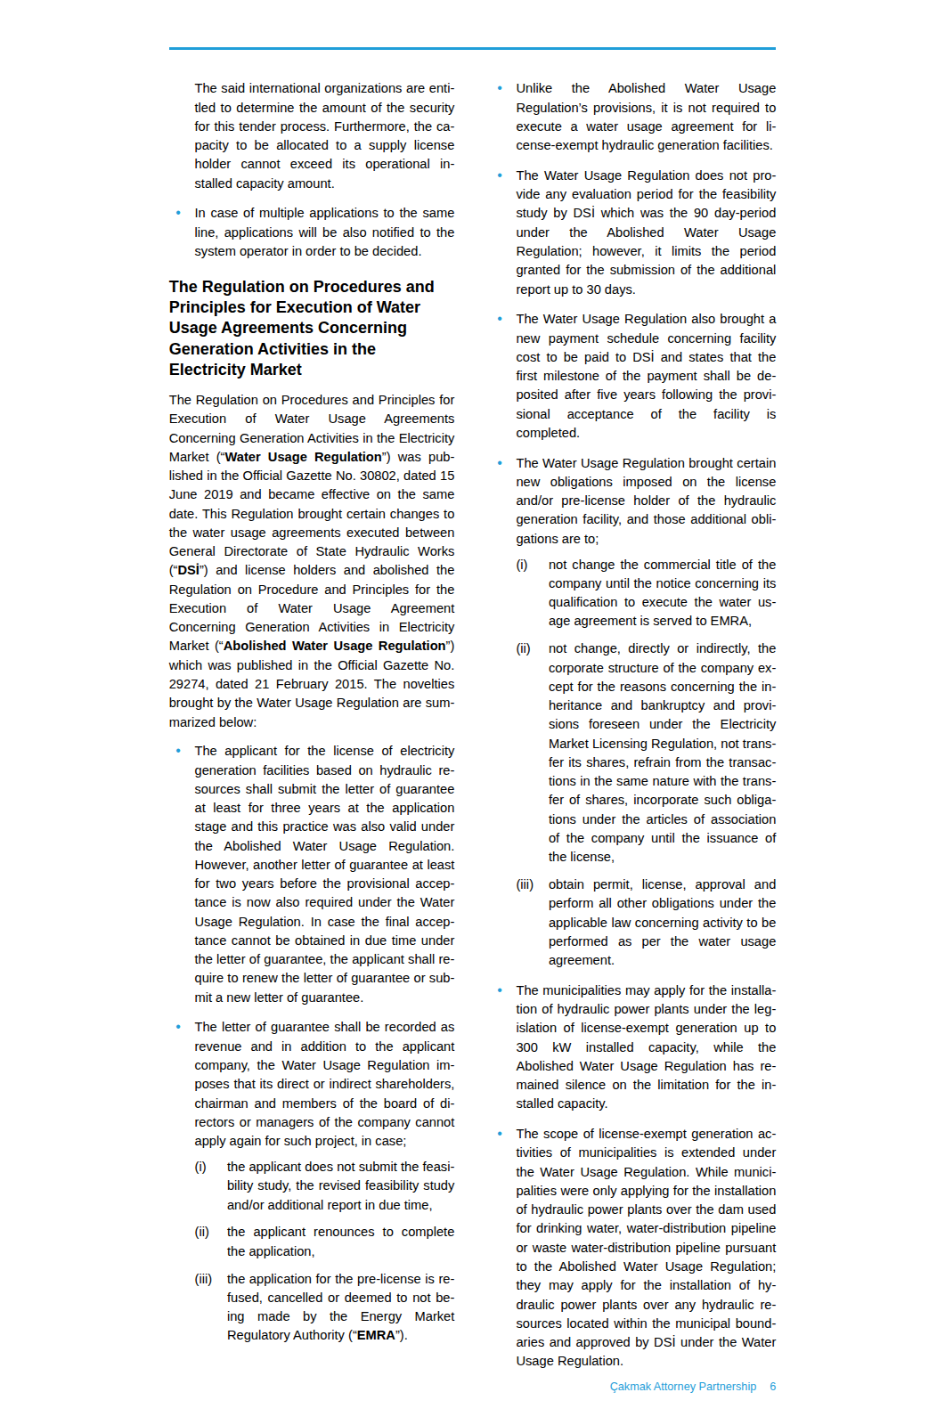The said international organizations are entitled to determine the amount of the security for this tender process. Furthermore, the capacity to be allocated to a supply license holder cannot exceed its operational installed capacity amount.
In case of multiple applications to the same line, applications will be also notified to the system operator in order to be decided.
The Regulation on Procedures and Principles for Execution of Water Usage Agreements Concerning Generation Activities in the Electricity Market
The Regulation on Procedures and Principles for Execution of Water Usage Agreements Concerning Generation Activities in the Electricity Market (“Water Usage Regulation”) was published in the Official Gazette No. 30802, dated 15 June 2019 and became effective on the same date. This Regulation brought certain changes to the water usage agreements executed between General Directorate of State Hydraulic Works (“DSİ”) and license holders and abolished the Regulation on Procedure and Principles for the Execution of Water Usage Agreement Concerning Generation Activities in Electricity Market (“Abolished Water Usage Regulation”) which was published in the Official Gazette No. 29274, dated 21 February 2015. The novelties brought by the Water Usage Regulation are summarized below:
The applicant for the license of electricity generation facilities based on hydraulic resources shall submit the letter of guarantee at least for three years at the application stage and this practice was also valid under the Abolished Water Usage Regulation. However, another letter of guarantee at least for two years before the provisional acceptance is now also required under the Water Usage Regulation. In case the final acceptance cannot be obtained in due time under the letter of guarantee, the applicant shall require to renew the letter of guarantee or submit a new letter of guarantee.
The letter of guarantee shall be recorded as revenue and in addition to the applicant company, the Water Usage Regulation imposes that its direct or indirect shareholders, chairman and members of the board of directors or managers of the company cannot apply again for such project, in case;
the applicant does not submit the feasibility study, the revised feasibility study and/or additional report in due time,
the applicant renounces to complete the application,
the application for the pre-license is refused, cancelled or deemed to not being made by the Energy Market Regulatory Authority (“EMRA”).
Unlike the Abolished Water Usage Regulation’s provisions, it is not required to execute a water usage agreement for license-exempt hydraulic generation facilities.
The Water Usage Regulation does not provide any evaluation period for the feasibility study by DSİ which was the 90 day-period under the Abolished Water Usage Regulation; however, it limits the period granted for the submission of the additional report up to 30 days.
The Water Usage Regulation also brought a new payment schedule concerning facility cost to be paid to DSİ and states that the first milestone of the payment shall be deposited after five years following the provisional acceptance of the facility is completed.
The Water Usage Regulation brought certain new obligations imposed on the license and/or pre-license holder of the hydraulic generation facility, and those additional obligations are to;
not change the commercial title of the company until the notice concerning its qualification to execute the water usage agreement is served to EMRA,
not change, directly or indirectly, the corporate structure of the company except for the reasons concerning the inheritance and bankruptcy and provisions foreseen under the Electricity Market Licensing Regulation, not transfer its shares, refrain from the transactions in the same nature with the transfer of shares, incorporate such obligations under the articles of association of the company until the issuance of the license,
obtain permit, license, approval and perform all other obligations under the applicable law concerning activity to be performed as per the water usage agreement.
The municipalities may apply for the installation of hydraulic power plants under the legislation of license-exempt generation up to 300 kW installed capacity, while the Abolished Water Usage Regulation has remained silence on the limitation for the installed capacity.
The scope of license-exempt generation activities of municipalities is extended under the Water Usage Regulation. While municipalities were only applying for the installation of hydraulic power plants over the dam used for drinking water, water-distribution pipeline or waste water-distribution pipeline pursuant to the Abolished Water Usage Regulation; they may apply for the installation of hydraulic power plants over any hydraulic resources located within the municipal boundaries and approved by DSİ under the Water Usage Regulation.
Çakmak Attorney Partnership 6